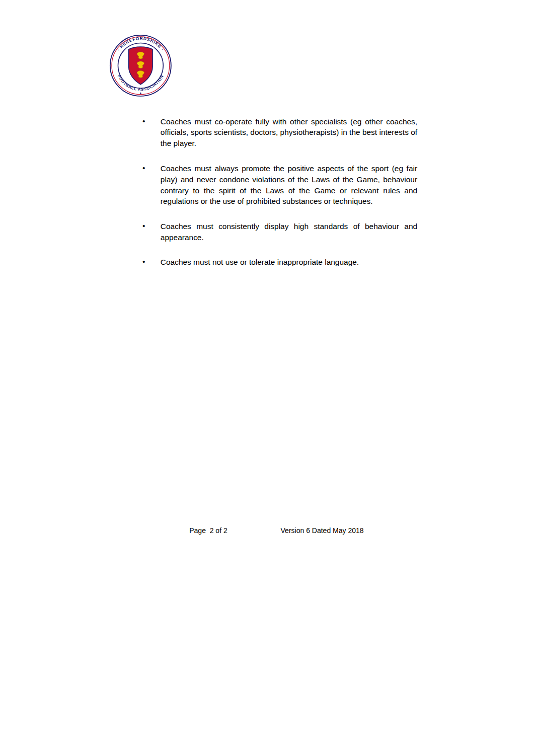· HEREFORDSHIRE · FOOTBALL ASSOCIATION
Coaches must co-operate fully with other specialists (eg other coaches, officials, sports scientists, doctors, physiotherapists) in the best interests of the player.
Coaches must always promote the positive aspects of the sport (eg fair play) and never condone violations of the Laws of the Game, behaviour contrary to the spirit of the Laws of the Game or relevant rules and regulations or the use of prohibited substances or techniques.
Coaches must consistently display high standards of behaviour and appearance.
Coaches must not use or tolerate inappropriate language.
Page 2 of 2 Version 6 Dated May 2018